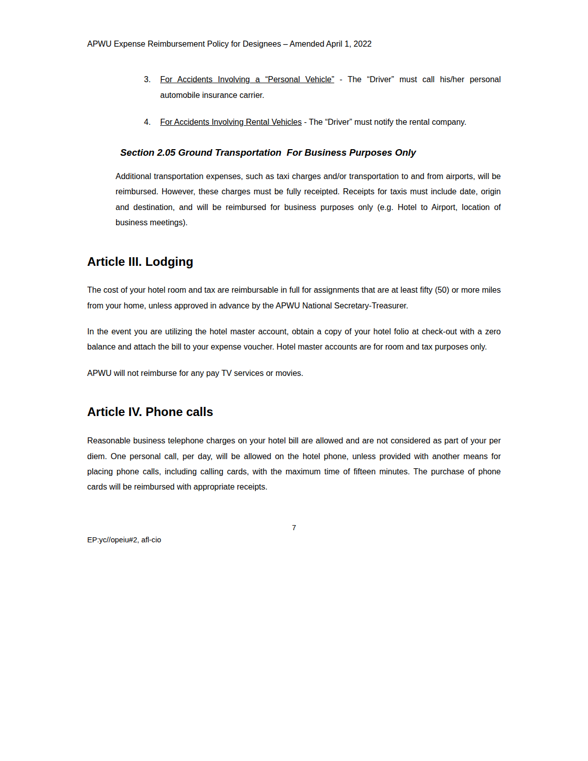APWU Expense Reimbursement Policy for Designees – Amended April 1, 2022
3. For Accidents Involving a “Personal Vehicle” - The “Driver” must call his/her personal automobile insurance carrier.
4. For Accidents Involving Rental Vehicles - The “Driver” must notify the rental company.
Section 2.05 Ground Transportation For Business Purposes Only
Additional transportation expenses, such as taxi charges and/or transportation to and from airports, will be reimbursed. However, these charges must be fully receipted. Receipts for taxis must include date, origin and destination, and will be reimbursed for business purposes only (e.g. Hotel to Airport, location of business meetings).
Article III. Lodging
The cost of your hotel room and tax are reimbursable in full for assignments that are at least fifty (50) or more miles from your home, unless approved in advance by the APWU National Secretary-Treasurer.
In the event you are utilizing the hotel master account, obtain a copy of your hotel folio at check-out with a zero balance and attach the bill to your expense voucher. Hotel master accounts are for room and tax purposes only.
APWU will not reimburse for any pay TV services or movies.
Article IV. Phone calls
Reasonable business telephone charges on your hotel bill are allowed and are not considered as part of your per diem. One personal call, per day, will be allowed on the hotel phone, unless provided with another means for placing phone calls, including calling cards, with the maximum time of fifteen minutes. The purchase of phone cards will be reimbursed with appropriate receipts.
7
EP:yc//opeiu#2, afl-cio